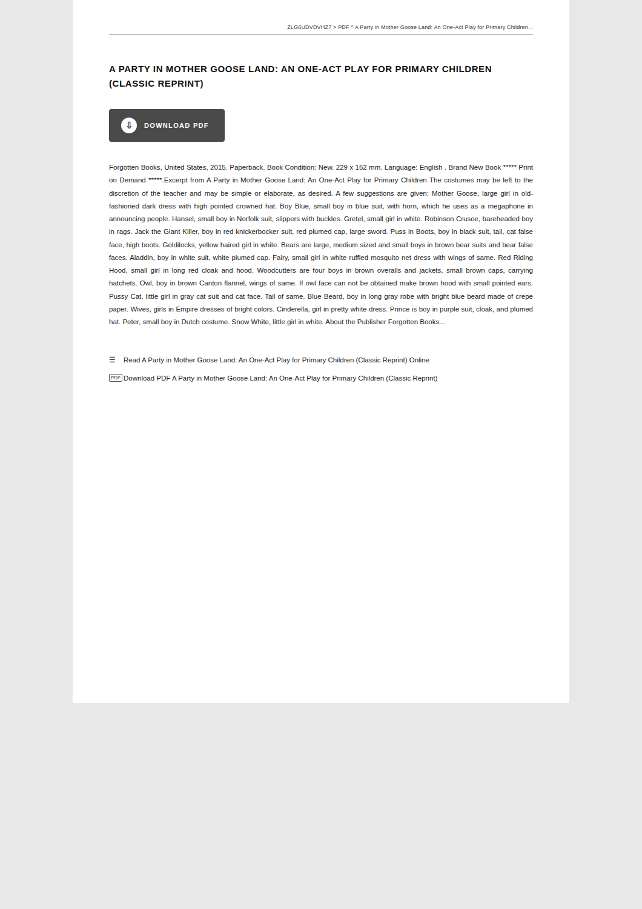ZLG6UDVDVHZ7 > PDF ^ A Party in Mother Goose Land: An One-Act Play for Primary Children...
A PARTY IN MOTHER GOOSE LAND: AN ONE-ACT PLAY FOR PRIMARY CHILDREN (CLASSIC REPRINT)
⇩DOWNLOAD PDF
Forgotten Books, United States, 2015. Paperback. Book Condition: New. 229 x 152 mm. Language: English . Brand New Book ***** Print on Demand *****.Excerpt from A Party in Mother Goose Land: An One-Act Play for Primary Children The costumes may be left to the discretion of the teacher and may be simple or elaborate, as desired. A few suggestions are given: Mother Goose, large girl in old-fashioned dark dress with high pointed crowned hat. Boy Blue, small boy in blue suit, with horn, which he uses as a megaphone in announcing people. Hansel, small boy in Norfolk suit, slippers with buckles. Gretel, small girl in white. Robinson Crusoe, bareheaded boy in rags. Jack the Giant Killer, boy in red knickerbocker suit, red plumed cap, large sword. Puss in Boots, boy in black suit, tail, cat false face, high boots. Goldilocks, yellow haired girl in white. Bears are large, medium sized and small boys in brown bear suits and bear false faces. Aladdin, boy in white suit, white plumed cap. Fairy, small girl in white ruffled mosquito net dress with wings of same. Red Riding Hood, small girl in long red cloak and hood. Woodcutters are four boys in brown overalls and jackets, small brown caps, carrying hatchets. Owl, boy in brown Canton flannel, wings of same. If owl face can not be obtained make brown hood with small pointed ears. Pussy Cat, little girl in gray cat suit and cat face. Tail of same. Blue Beard, boy in long gray robe with bright blue beard made of crepe paper. Wives, girls in Empire dresses of bright colors. Cinderella, girl in pretty white dress. Prince is boy in purple suit, cloak, and plumed hat. Peter, small boy in Dutch costume. Snow White, little girl in white. About the Publisher Forgotten Books...
☰Read A Party in Mother Goose Land: An One-Act Play for Primary Children (Classic Reprint) Online
PDF Download PDF A Party in Mother Goose Land: An One-Act Play for Primary Children (Classic Reprint)